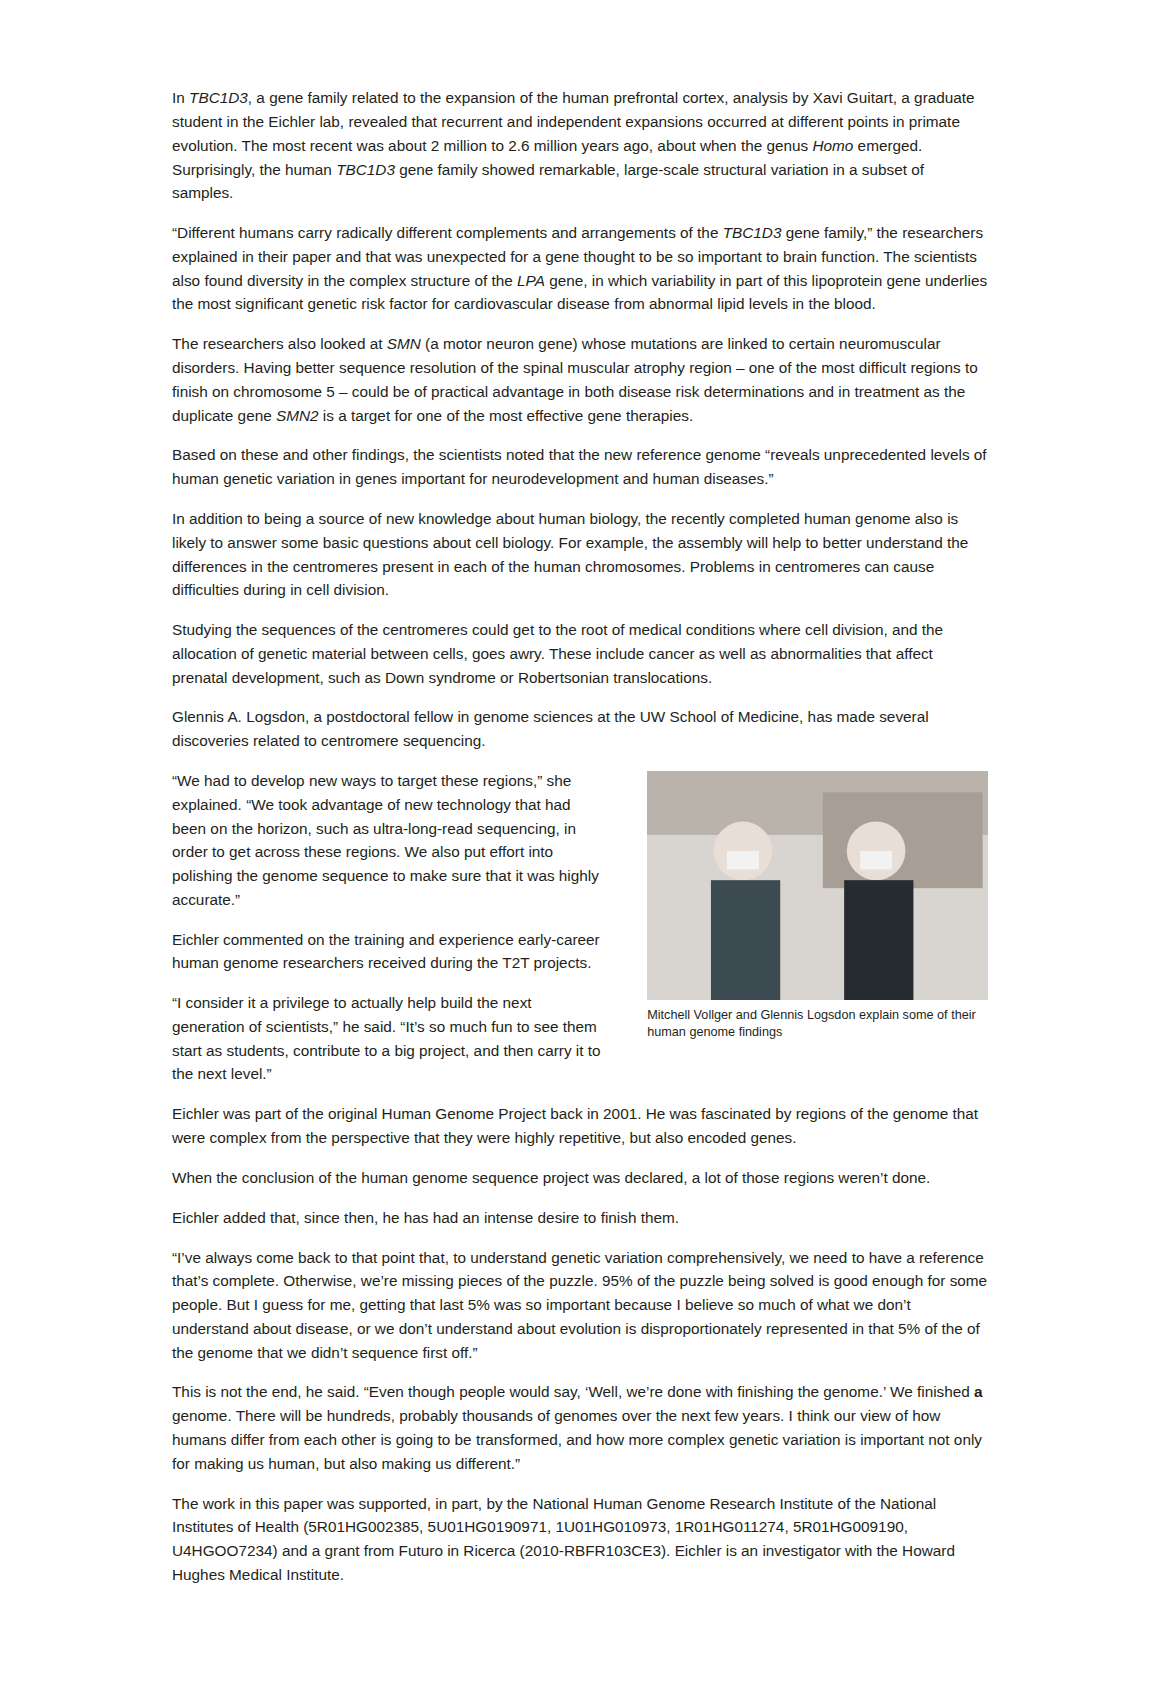In TBC1D3, a gene family related to the expansion of the human prefrontal cortex, analysis by Xavi Guitart, a graduate student in the Eichler lab, revealed that recurrent and independent expansions occurred at different points in primate evolution. The most recent was about 2 million to 2.6 million years ago, about when the genus Homo emerged. Surprisingly, the human TBC1D3 gene family showed remarkable, large-scale structural variation in a subset of samples.
“Different humans carry radically different complements and arrangements of the TBC1D3 gene family,” the researchers explained in their paper and that was unexpected for a gene thought to be so important to brain function. The scientists also found diversity in the complex structure of the LPA gene, in which variability in part of this lipoprotein gene underlies the most significant genetic risk factor for cardiovascular disease from abnormal lipid levels in the blood.
The researchers also looked at SMN (a motor neuron gene) whose mutations are linked to certain neuromuscular disorders. Having better sequence resolution of the spinal muscular atrophy region – one of the most difficult regions to finish on chromosome 5 – could be of practical advantage in both disease risk determinations and in treatment as the duplicate gene SMN2 is a target for one of the most effective gene therapies.
Based on these and other findings, the scientists noted that the new reference genome “reveals unprecedented levels of human genetic variation in genes important for neurodevelopment and human diseases.”
In addition to being a source of new knowledge about human biology, the recently completed human genome also is likely to answer some basic questions about cell biology. For example, the assembly will help to better understand the differences in the centromeres present in each of the human chromosomes. Problems in centromeres can cause difficulties during in cell division.
Studying the sequences of the centromeres could get to the root of medical conditions where cell division, and the allocation of genetic material between cells, goes awry. These include cancer as well as abnormalities that affect prenatal development, such as Down syndrome or Robertsonian translocations.
Glennis A. Logsdon, a postdoctoral fellow in genome sciences at the UW School of Medicine, has made several discoveries related to centromere sequencing.
Mitchell Vollger and Glennis Logsdon explain some of their human genome findings
“We had to develop new ways to target these regions,” she explained. “We took advantage of new technology that had been on the horizon, such as ultra-long-read sequencing, in order to get across these regions. We also put effort into polishing the genome sequence to make sure that it was highly accurate.”
Eichler commented on the training and experience early-career human genome researchers received during the T2T projects.
“I consider it a privilege to actually help build the next generation of scientists,” he said. “It’s so much fun to see them start as students, contribute to a big project, and then carry it to the next level.”
Eichler was part of the original Human Genome Project back in 2001. He was fascinated by regions of the genome that were complex from the perspective that they were highly repetitive, but also encoded genes.
When the conclusion of the human genome sequence project was declared, a lot of those regions weren’t done.
Eichler added that, since then, he has had an intense desire to finish them.
“I’ve always come back to that point that, to understand genetic variation comprehensively, we need to have a reference that’s complete. Otherwise, we’re missing pieces of the puzzle. 95% of the puzzle being solved is good enough for some people. But I guess for me, getting that last 5% was so important because I believe so much of what we don’t understand about disease, or we don’t understand about evolution is disproportionately represented in that 5% of the of the genome that we didn’t sequence first off.”
This is not the end, he said. “Even though people would say, ‘Well, we’re done with finishing the genome.’ We finished a genome. There will be hundreds, probably thousands of genomes over the next few years. I think our view of how humans differ from each other is going to be transformed, and how more complex genetic variation is important not only for making us human, but also making us different.”
The work in this paper was supported, in part, by the National Human Genome Research Institute of the National Institutes of Health (5R01HG002385, 5U01HG0190971, 1U01HG010973, 1R01HG011274, 5R01HG009190, U4HGOO7234) and a grant from Futuro in Ricerca (2010-RBFR103CE3). Eichler is an investigator with the Howard Hughes Medical Institute.